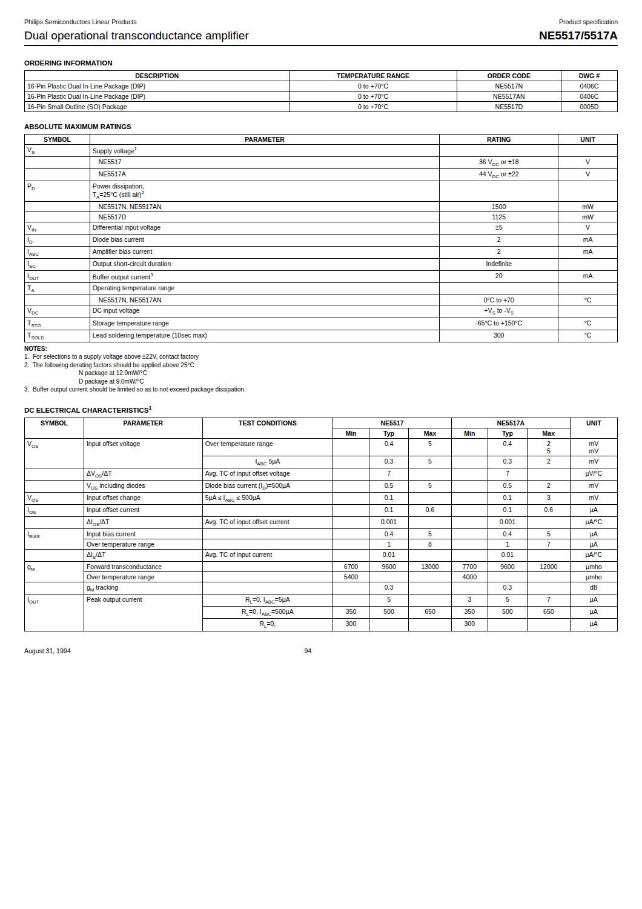Philips Semiconductors Linear Products
Product specification
Dual operational transconductance amplifier
NE5517/5517A
ORDERING INFORMATION
| DESCRIPTION | TEMPERATURE RANGE | ORDER CODE | DWG # |
| --- | --- | --- | --- |
| 16-Pin Plastic Dual In-Line Package (DIP) | 0 to +70°C | NE5517N | 0406C |
| 16-Pin Plastic Dual In-Line Package (DIP) | 0 to +70°C | NE5517AN | 0406C |
| 16-Pin Small Outline (SO) Package | 0 to +70°C | NE5517D | 0005D |
ABSOLUTE MAXIMUM RATINGS
| SYMBOL | PARAMETER | RATING | UNIT |
| --- | --- | --- | --- |
| V S | Supply voltage 1 | | |
| | NE5517 | 36 V DC or ±18 | V |
| | NE5517A | 44 V DC or ±22 | V |
| P D | Power dissipation, T A =25°C (still air) 2 | | |
| | NE5517N, NE5517AN | 1500 | mW |
| | NE5517D | 1125 | mW |
| V IN | Differential input voltage | ±5 | V |
| I D | Diode bias current | 2 | mA |
| I ABC | Amplifier bias current | 2 | mA |
| I SC | Output short-circuit duration | Indefinite | |
| I OUT | Buffer output current 3 | 20 | mA |
| T A | Operating temperature range | | |
| | NE5517N, NE5517AN | 0°C to +70 | °C |
| V DC | DC input voltage | +V S to -V S | |
| T STG | Storage temperature range | -65°C to +150°C | °C |
| T SOLD | Lead soldering temperature (10sec max) | 300 | °C |
NOTES:
1. For selections to a supply voltage above ±22V, contact factory
2. The following derating factors should be applied above 25°C
N package at 12.0mW/°C
D package at 9.0mW/°C
3. Buffer output current should be limited so as to not exceed package dissipation.
DC ELECTRICAL CHARACTERISTICS1
| SYMBOL | PARAMETER | TEST CONDITIONS | NE5517 | NE5517A | UNIT |
| --- | --- | --- | --- | --- | --- |
| Min | Typ | Max | Min | Typ | Max |
| V OS | Input offset voltage | Over temperature range | | 0.4 | 5 | | 0.4 | 2 5 | mV mV |
| I ABC 5µA | | 0.3 | 5 | | 0.3 | 2 | mV |
| | ΔV OS /ΔT | Avg. TC of input offset voltage | | 7 | | | 7 | | µV/°C |
| | V OS including diodes | Diode bias current (I D )=500µA | | 0.5 | 5 | | 0.5 | 2 | mV |
| V OS | Input offset change | 5µA ≤ I ABC ≤ 500µA | | 0.1 | | | 0.1 | 3 | mV |
| I OS | Input offset current | | | 0.1 | 0.6 | | 0.1 | 0.6 | µA |
| | ΔI OS /ΔT | Avg. TC of input offset current | | 0.001 | | | 0.001 | | µA/°C |
| I BIAS | Input bias current | | | 0.4 | 5 | | 0.4 | 5 | µA |
| Over temperature range | | | 1 | 8 | | 1 | 7 | µA |
| | ΔI B /ΔT | Avg. TC of input current | | 0.01 | | | 0.01 | | µA/°C |
| g M | Forward transconductance | | 6700 | 9600 | 13000 | 7700 | 9600 | 12000 | µmho |
| Over temperature range | | 5400 | | | 4000 | | | µmho |
| | g M tracking | | | 0.3 | | | 0.3 | | dB |
| I OUT | Peak output current | R L =0, I ABC =5µA | | 5 | | 3 | 5 | 7 | µA |
| R L =0, I ABC =500µA | 350 | 500 | 650 | 350 | 500 | 650 | µA |
| R L =0, | 300 | | | 300 | | | µA |
August 31, 1994
94